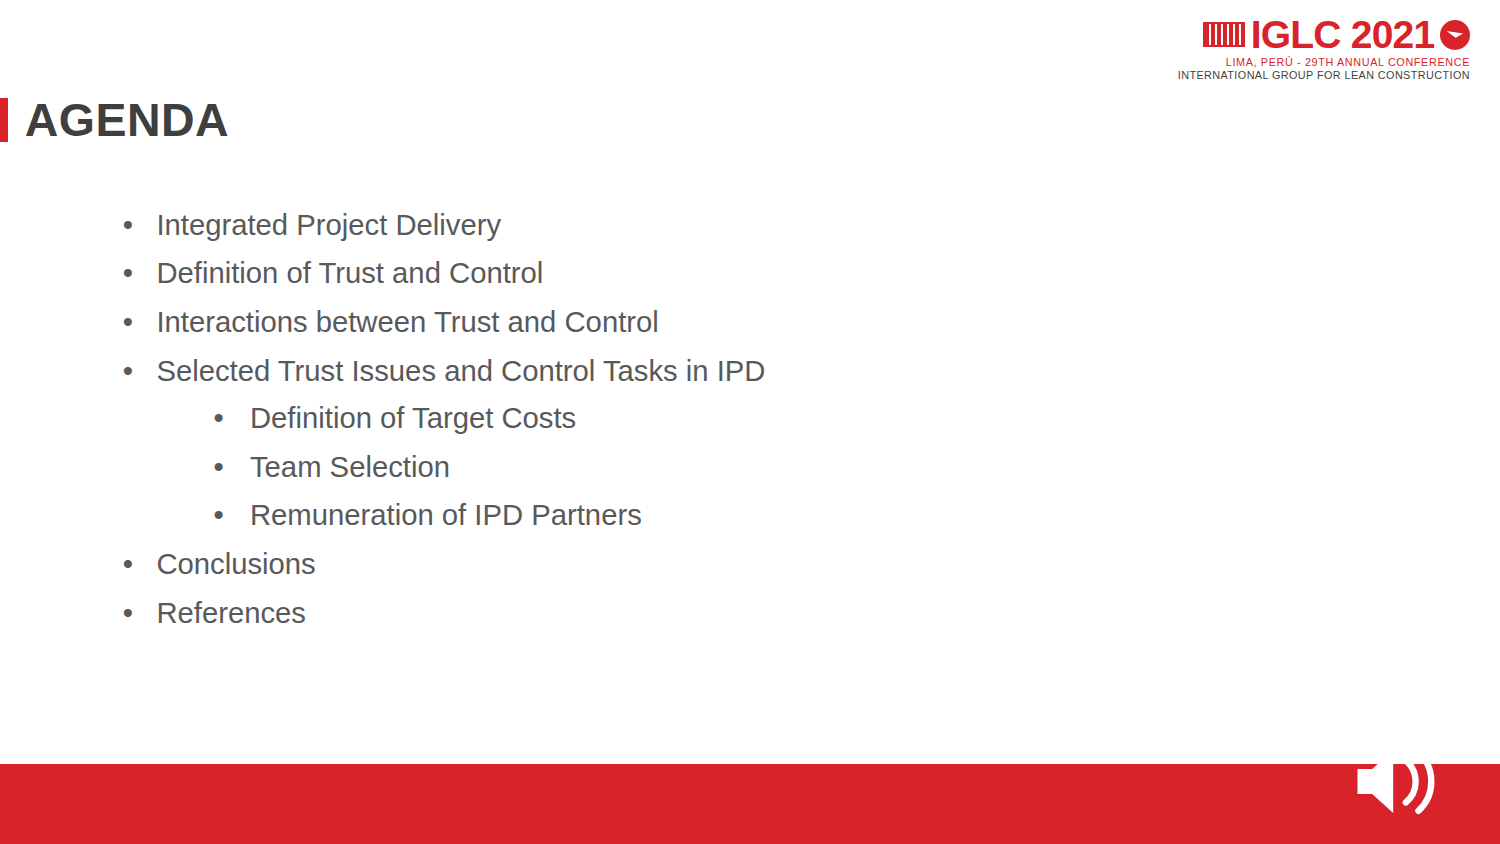IGLC 2021
LIMA, PERÚ - 29TH ANNUAL CONFERENCE
INTERNATIONAL GROUP FOR LEAN CONSTRUCTION
AGENDA
Integrated Project Delivery
Definition of Trust and Control
Interactions between Trust and Control
Selected Trust Issues and Control Tasks in IPD
Definition of Target Costs
Team Selection
Remuneration of IPD Partners
Conclusions
References